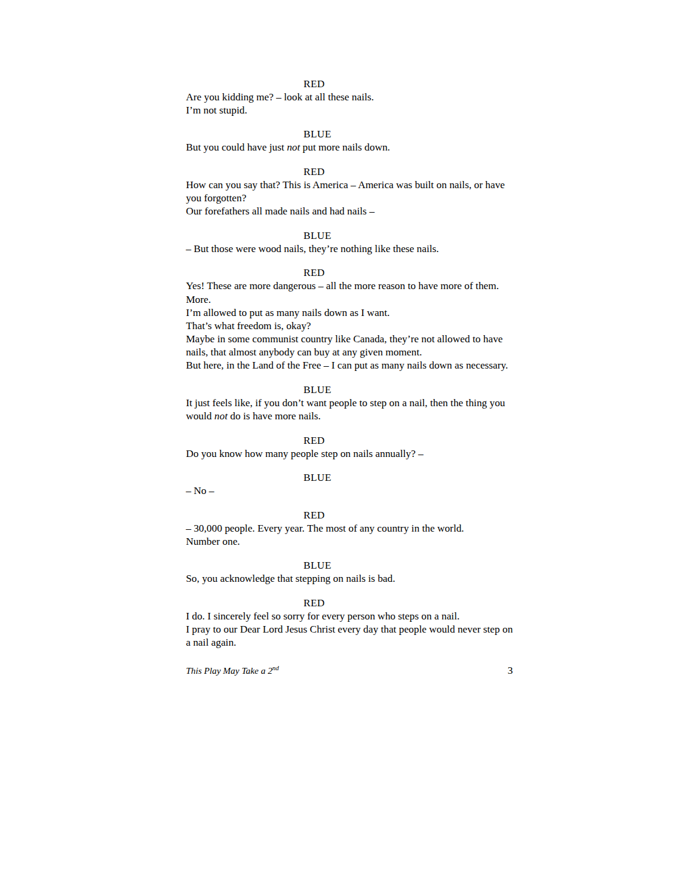RED
Are you kidding me? – look at all these nails.
I’m not stupid.
BLUE
But you could have just not put more nails down.
RED
How can you say that? This is America – America was built on nails, or have you forgotten?
Our forefathers all made nails and had nails –
BLUE
– But those were wood nails, they’re nothing like these nails.
RED
Yes! These are more dangerous – all the more reason to have more of them.
More.
I’m allowed to put as many nails down as I want.
That’s what freedom is, okay?
Maybe in some communist country like Canada, they’re not allowed to have nails, that almost anybody can buy at any given moment.
But here, in the Land of the Free – I can put as many nails down as necessary.
BLUE
It just feels like, if you don’t want people to step on a nail, then the thing you would not do is have more nails.
RED
Do you know how many people step on nails annually? –
BLUE
– No –
RED
– 30,000 people. Every year. The most of any country in the world.
Number one.
BLUE
So, you acknowledge that stepping on nails is bad.
RED
I do. I sincerely feel so sorry for every person who steps on a nail.
I pray to our Dear Lord Jesus Christ every day that people would never step on a nail again.
This Play May Take a 2nd 3